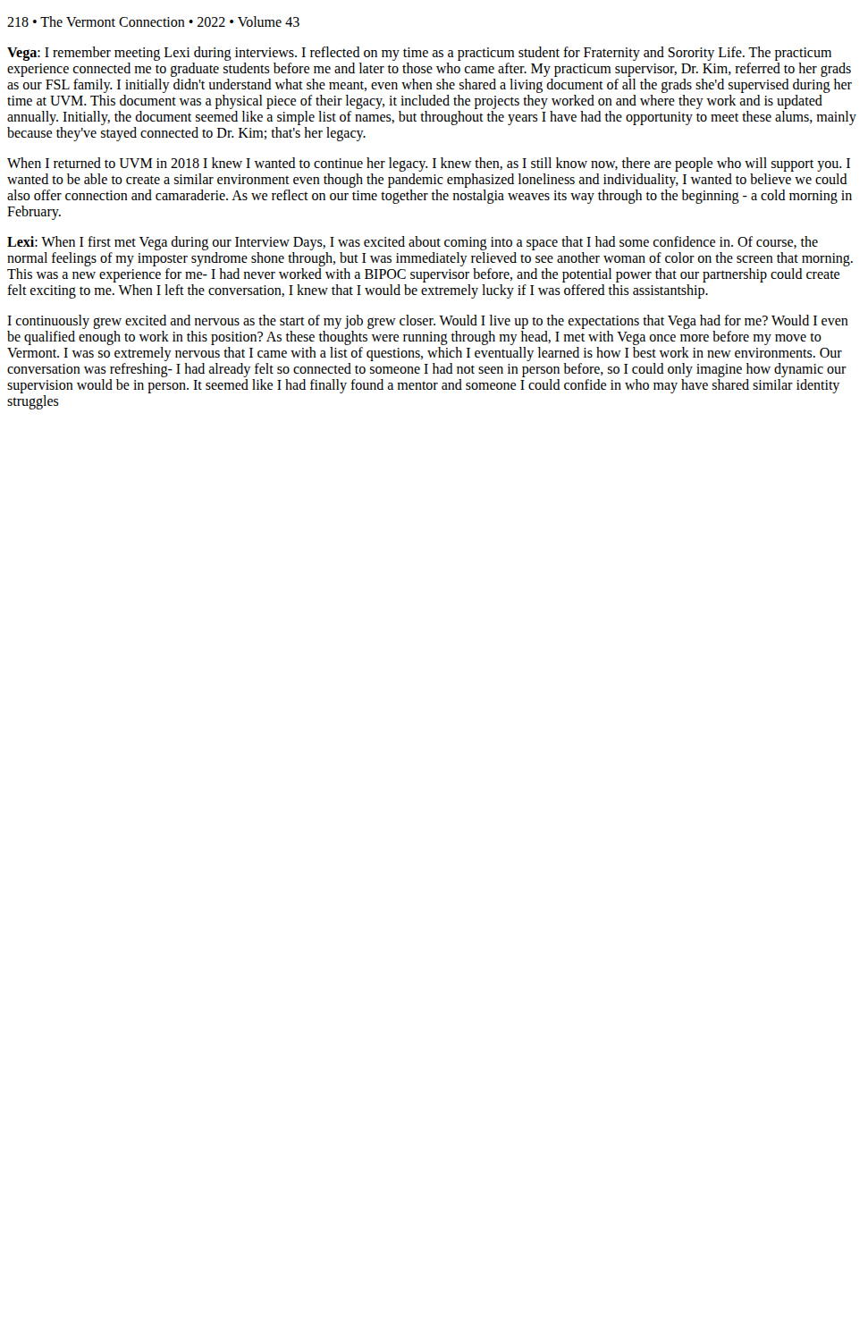218 • The Vermont Connection • 2022 • Volume 43
Vega: I remember meeting Lexi during interviews. I reflected on my time as a practicum student for Fraternity and Sorority Life. The practicum experience connected me to graduate students before me and later to those who came after. My practicum supervisor, Dr. Kim, referred to her grads as our FSL family. I initially didn't understand what she meant, even when she shared a living document of all the grads she'd supervised during her time at UVM. This document was a physical piece of their legacy, it included the projects they worked on and where they work and is updated annually. Initially, the document seemed like a simple list of names, but throughout the years I have had the opportunity to meet these alums, mainly because they've stayed connected to Dr. Kim; that's her legacy.
When I returned to UVM in 2018 I knew I wanted to continue her legacy. I knew then, as I still know now, there are people who will support you. I wanted to be able to create a similar environment even though the pandemic emphasized loneliness and individuality, I wanted to believe we could also offer connection and camaraderie. As we reflect on our time together the nostalgia weaves its way through to the beginning - a cold morning in February.
Lexi: When I first met Vega during our Interview Days, I was excited about coming into a space that I had some confidence in. Of course, the normal feelings of my imposter syndrome shone through, but I was immediately relieved to see another woman of color on the screen that morning. This was a new experience for me- I had never worked with a BIPOC supervisor before, and the potential power that our partnership could create felt exciting to me. When I left the conversation, I knew that I would be extremely lucky if I was offered this assistantship.
I continuously grew excited and nervous as the start of my job grew closer. Would I live up to the expectations that Vega had for me? Would I even be qualified enough to work in this position? As these thoughts were running through my head, I met with Vega once more before my move to Vermont. I was so extremely nervous that I came with a list of questions, which I eventually learned is how I best work in new environments. Our conversation was refreshing- I had already felt so connected to someone I had not seen in person before, so I could only imagine how dynamic our supervision would be in person. It seemed like I had finally found a mentor and someone I could confide in who may have shared similar identity struggles